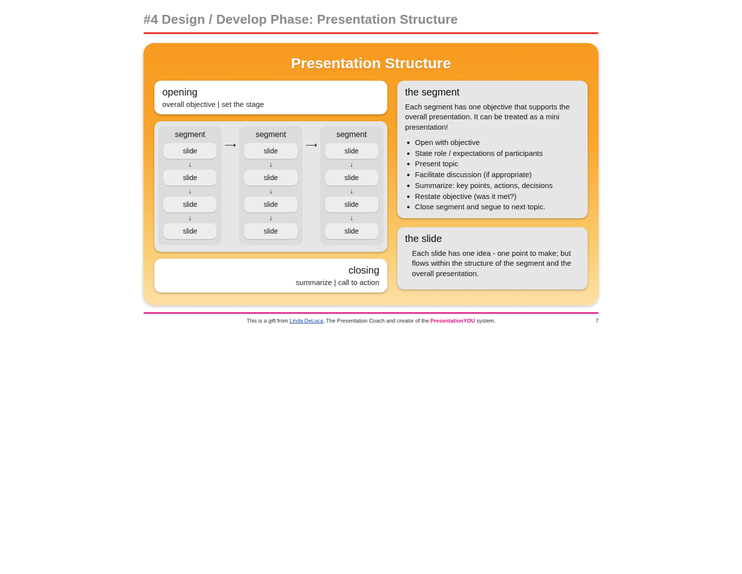#4 Design / Develop Phase: Presentation Structure
Presentation Structure
opening
overall objective | set the stage
segment
slide
↓
slide
↓
slide
↓
slide
⟶
segment
slide
↓
slide
↓
slide
↓
slide
⟶
segment
slide
↓
slide
↓
slide
↓
slide
closing
summarize | call to action
the segment
Each segment has one objective that supports the overall presentation. It can be treated as a mini presentation!
Open with objective
State role / expectations of participants
Present topic
Facilitate discussion (if appropriate)
Summarize: key points, actions, decisions
Restate objective (was it met?)
Close segment and segue to next topic.
the slide
Each slide has one idea - one point to make; but flows within the structure of the segment and the overall presentation.
This is a gift from Linda DeLuca, The Presentation Coach and creator of the PresentationYOU system. 7